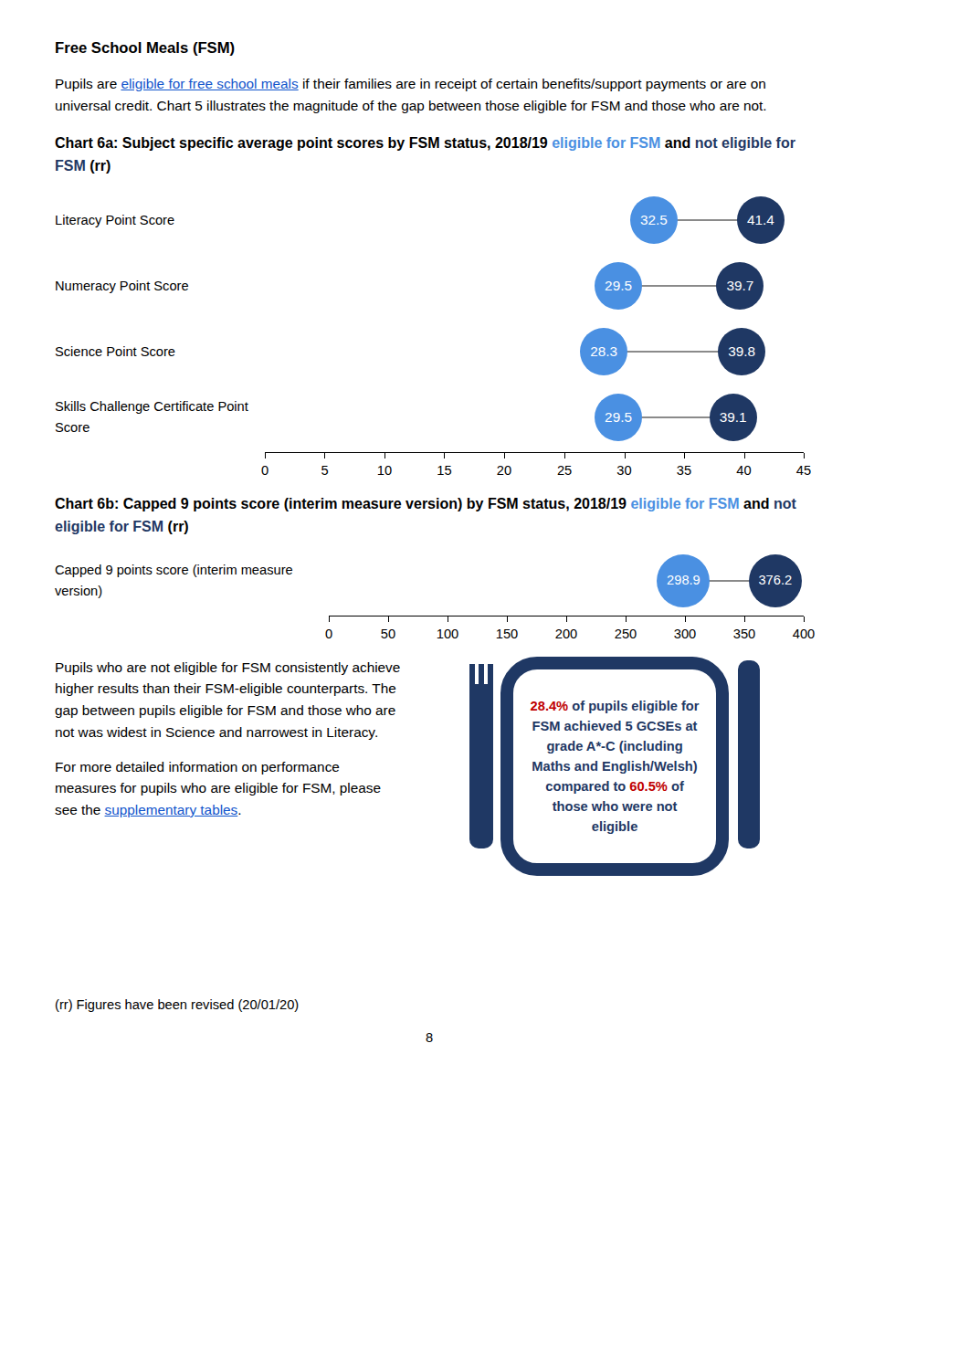Free School Meals (FSM)
Pupils are eligible for free school meals if their families are in receipt of certain benefits/support payments or are on universal credit. Chart 5 illustrates the magnitude of the gap between those eligible for FSM and those who are not.
Chart 6a: Subject specific average point scores by FSM status, 2018/19 eligible for FSM and not eligible for FSM (rr)
Literacy Point Score
32.5
41.4
Numeracy Point Score
29.5
39.7
Science Point Score
28.3
39.8
Skills Challenge Certificate Point Score
29.5
39.1
0
5
10
15
20
25
30
35
40
45
Chart 6b: Capped 9 points score (interim measure version) by FSM status, 2018/19 eligible for FSM and not eligible for FSM (rr)
Capped 9 points score (interim measure version)
298.9
376.2
0
50
100
150
200
250
300
350
400
Pupils who are not eligible for FSM consistently achieve higher results than their FSM-eligible counterparts. The gap between pupils eligible for FSM and those who are not was widest in Science and narrowest in Literacy.
For more detailed information on performance measures for pupils who are eligible for FSM, please see the supplementary tables.
28.4% of pupils eligible for FSM achieved 5 GCSEs at grade A*-C (including Maths and English/Welsh) compared to 60.5% of those who were not eligible
(rr) Figures have been revised (20/01/20)
8